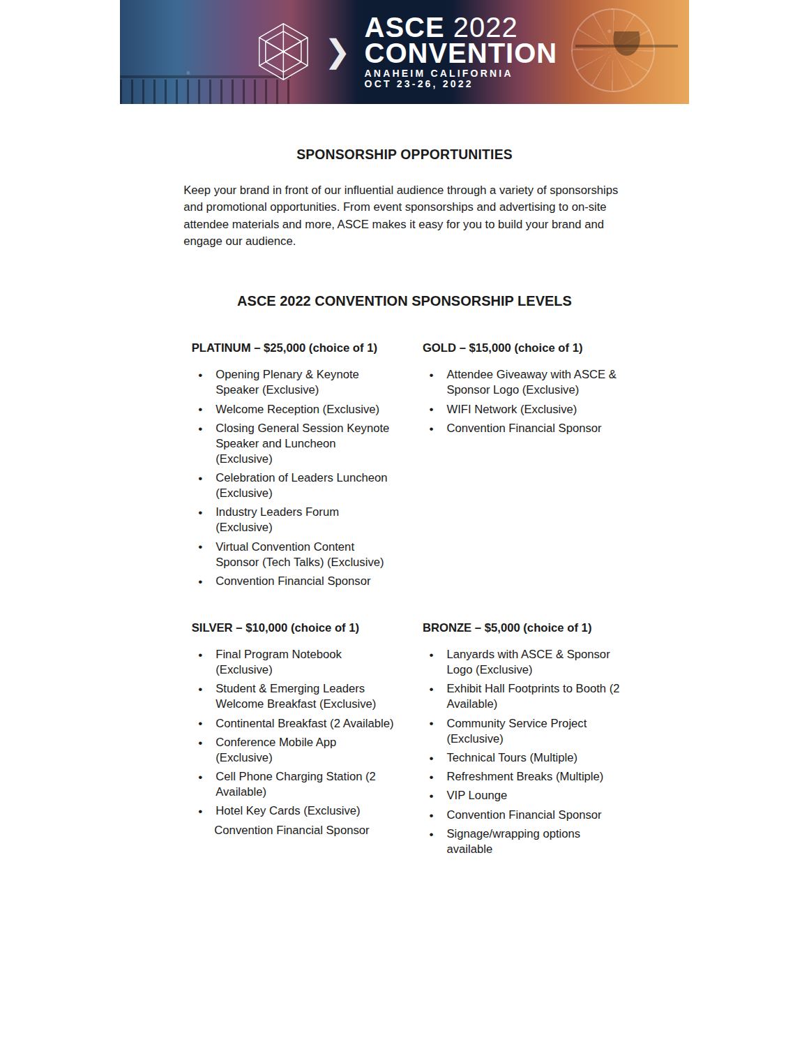❯
ASCE 2022
CONVENTION
ANAHEIM CALIFORNIA
OCT 23-26, 2022
SPONSORSHIP OPPORTUNITIES
Keep your brand in front of our influential audience through a variety of sponsorships and promotional opportunities. From event sponsorships and advertising to on-site attendee materials and more, ASCE makes it easy for you to build your brand and engage our audience.
ASCE 2022 CONVENTION SPONSORSHIP LEVELS
PLATINUM – $25,000 (choice of 1)
Opening Plenary & Keynote Speaker (Exclusive)
Welcome Reception (Exclusive)
Closing General Session Keynote Speaker and Luncheon (Exclusive)
Celebration of Leaders Luncheon (Exclusive)
Industry Leaders Forum (Exclusive)
Virtual Convention Content Sponsor (Tech Talks) (Exclusive)
Convention Financial Sponsor
GOLD – $15,000 (choice of 1)
Attendee Giveaway with ASCE & Sponsor Logo (Exclusive)
WIFI Network (Exclusive)
Convention Financial Sponsor
SILVER – $10,000 (choice of 1)
Final Program Notebook (Exclusive)
Student & Emerging Leaders Welcome Breakfast (Exclusive)
Continental Breakfast (2 Available)
Conference Mobile App (Exclusive)
Cell Phone Charging Station (2 Available)
Hotel Key Cards (Exclusive)
Convention Financial Sponsor
BRONZE – $5,000 (choice of 1)
Lanyards with ASCE & Sponsor Logo (Exclusive)
Exhibit Hall Footprints to Booth (2 Available)
Community Service Project (Exclusive)
Technical Tours (Multiple)
Refreshment Breaks (Multiple)
VIP Lounge
Convention Financial Sponsor
Signage/wrapping options available